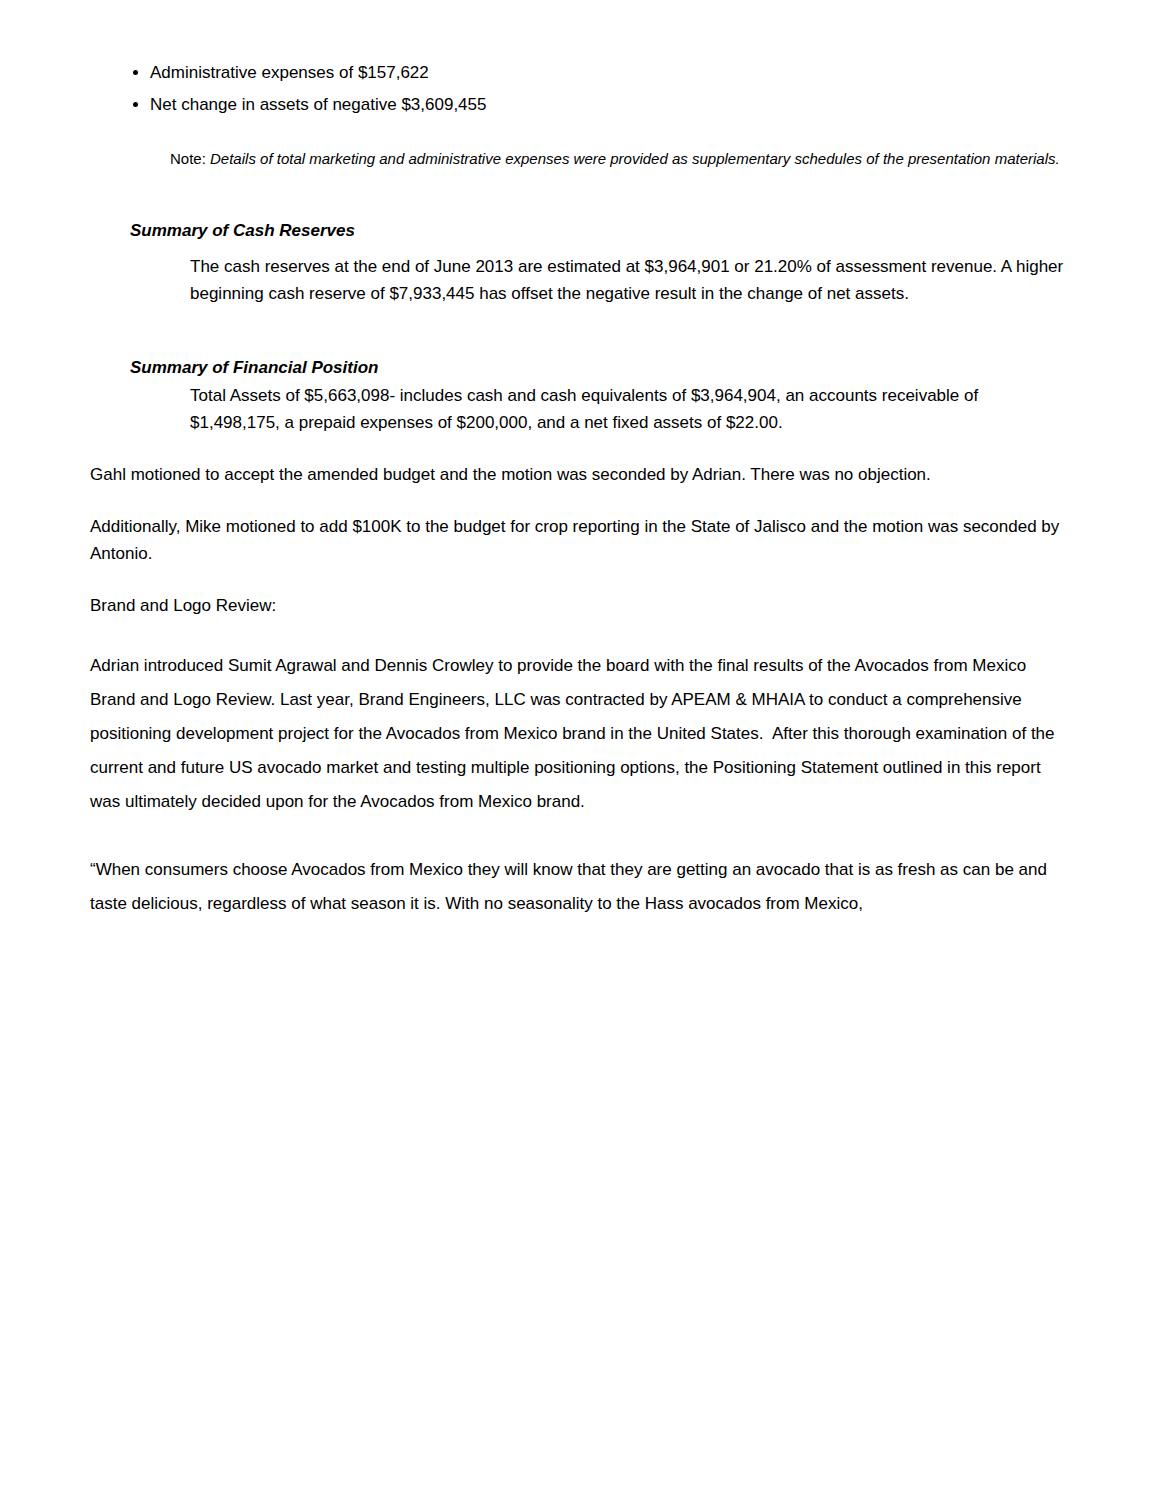Administrative expenses of $157,622
Net change in assets of negative $3,609,455
Note: Details of total marketing and administrative expenses were provided as supplementary schedules of the presentation materials.
Summary of Cash Reserves
The cash reserves at the end of June 2013 are estimated at $3,964,901 or 21.20% of assessment revenue. A higher beginning cash reserve of $7,933,445 has offset the negative result in the change of net assets.
Summary of Financial Position
Total Assets of $5,663,098- includes cash and cash equivalents of $3,964,904, an accounts receivable of $1,498,175, a prepaid expenses of $200,000, and a net fixed assets of $22.00.
Gahl motioned to accept the amended budget and the motion was seconded by Adrian. There was no objection.
Additionally, Mike motioned to add $100K to the budget for crop reporting in the State of Jalisco and the motion was seconded by Antonio.
Brand and Logo Review:
Adrian introduced Sumit Agrawal and Dennis Crowley to provide the board with the final results of the Avocados from Mexico Brand and Logo Review. Last year, Brand Engineers, LLC was contracted by APEAM & MHAIA to conduct a comprehensive positioning development project for the Avocados from Mexico brand in the United States. After this thorough examination of the current and future US avocado market and testing multiple positioning options, the Positioning Statement outlined in this report was ultimately decided upon for the Avocados from Mexico brand.
“When consumers choose Avocados from Mexico they will know that they are getting an avocado that is as fresh as can be and taste delicious, regardless of what season it is. With no seasonality to the Hass avocados from Mexico,